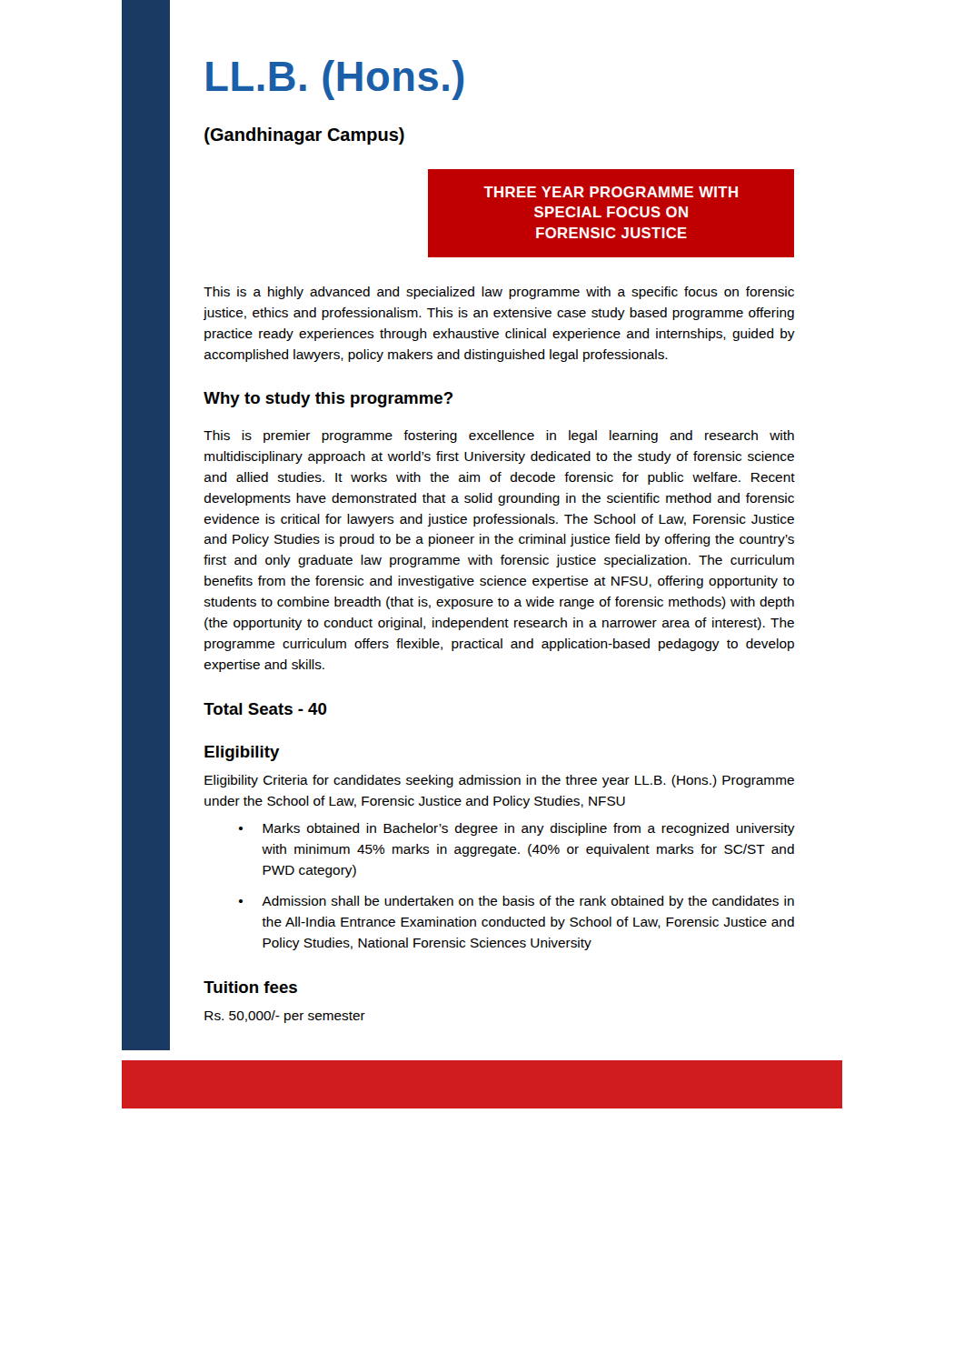LL.B. (Hons.)
(Gandhinagar Campus)
THREE YEAR PROGRAMME WITH SPECIAL FOCUS ON
FORENSIC JUSTICE
This is a highly advanced and specialized law programme with a specific focus on forensic justice, ethics and professionalism. This is an extensive case study based programme offering practice ready experiences through exhaustive clinical experience and internships, guided by accomplished lawyers, policy makers and distinguished legal professionals.
Why to study this programme?
This is premier programme fostering excellence in legal learning and research with multidisciplinary approach at world’s first University dedicated to the study of forensic science and allied studies. It works with the aim of decode forensic for public welfare. Recent developments have demonstrated that a solid grounding in the scientific method and forensic evidence is critical for lawyers and justice professionals. The School of Law, Forensic Justice and Policy Studies is proud to be a pioneer in the criminal justice field by offering the country’s first and only graduate law programme with forensic justice specialization. The curriculum benefits from the forensic and investigative science expertise at NFSU, offering opportunity to students to combine breadth (that is, exposure to a wide range of forensic methods) with depth (the opportunity to conduct original, independent research in a narrower area of interest). The programme curriculum offers flexible, practical and application-based pedagogy to develop expertise and skills.
Total Seats - 40
Eligibility
Eligibility Criteria for candidates seeking admission in the three year LL.B. (Hons.) Programme under the School of Law, Forensic Justice and Policy Studies, NFSU
Marks obtained in Bachelor’s degree in any discipline from a recognized university with minimum 45% marks in aggregate. (40% or equivalent marks for SC/ST and PWD category)
Admission shall be undertaken on the basis of the rank obtained by the candidates in the All-India Entrance Examination conducted by School of Law, Forensic Justice and Policy Studies, National Forensic Sciences University
Tuition fees
Rs. 50,000/- per semester